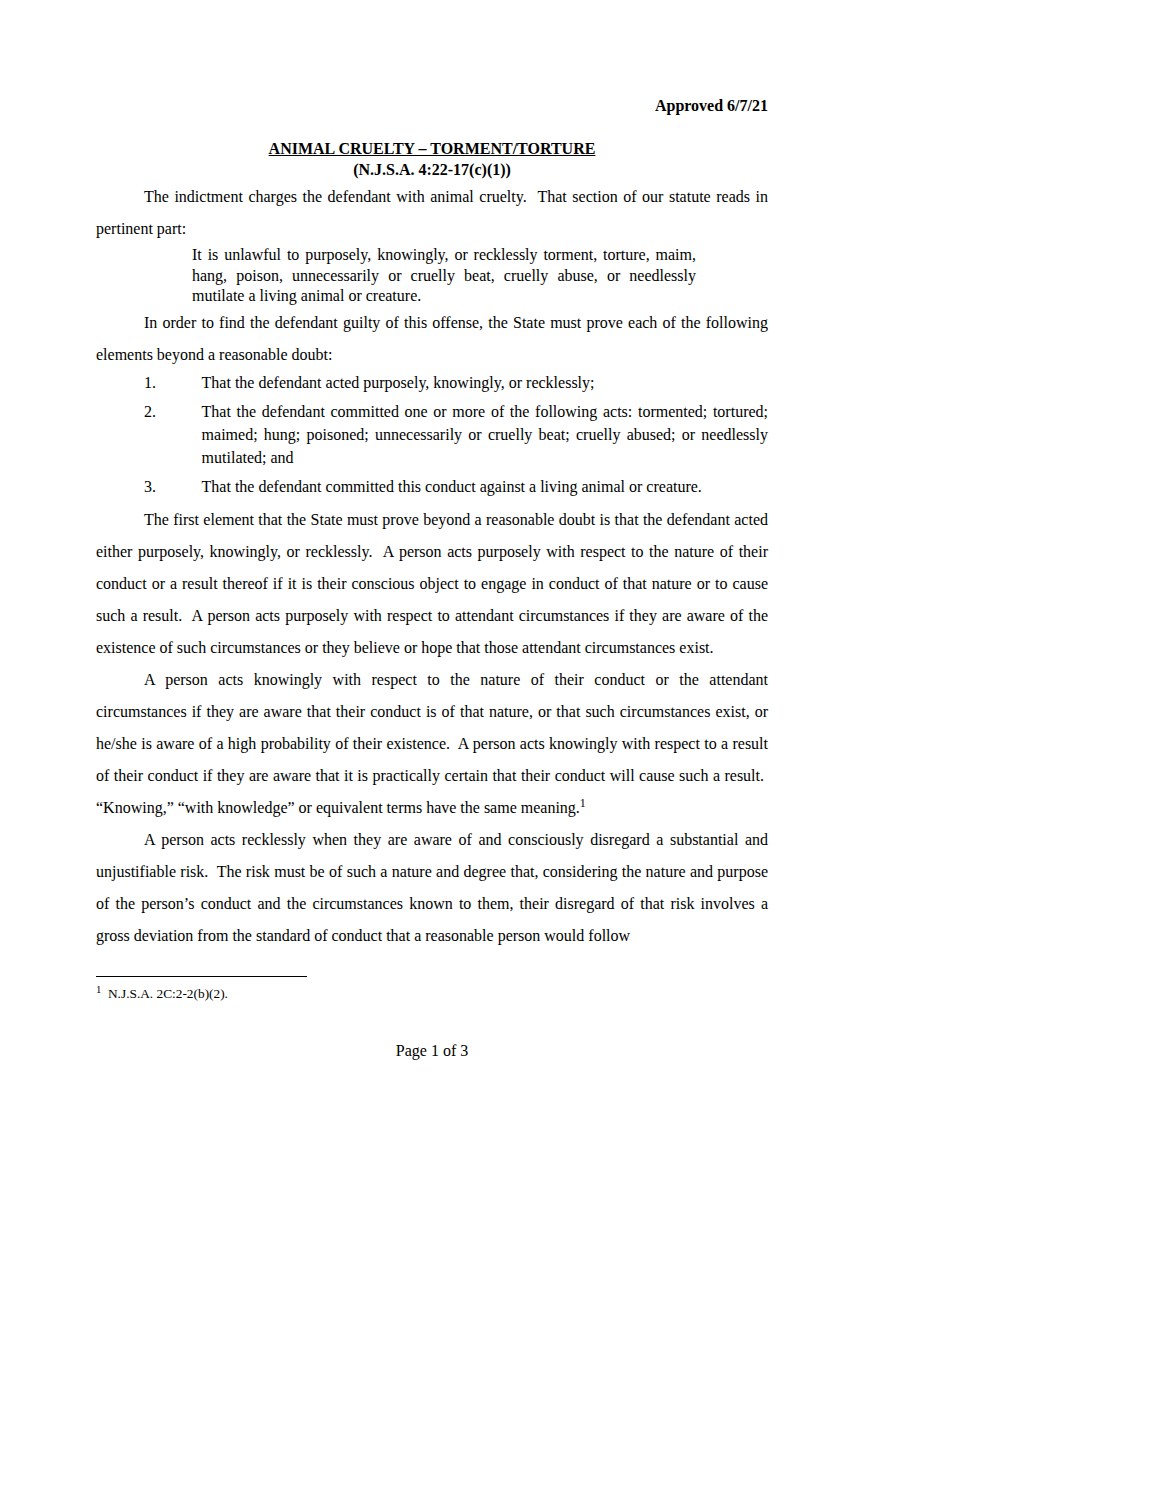Approved 6/7/21
ANIMAL CRUELTY – TORMENT/TORTURE (N.J.S.A. 4:22-17(c)(1))
The indictment charges the defendant with animal cruelty. That section of our statute reads in pertinent part:
It is unlawful to purposely, knowingly, or recklessly torment, torture, maim, hang, poison, unnecessarily or cruelly beat, cruelly abuse, or needlessly mutilate a living animal or creature.
In order to find the defendant guilty of this offense, the State must prove each of the following elements beyond a reasonable doubt:
That the defendant acted purposely, knowingly, or recklessly;
That the defendant committed one or more of the following acts: tormented; tortured; maimed; hung; poisoned; unnecessarily or cruelly beat; cruelly abused; or needlessly mutilated; and
That the defendant committed this conduct against a living animal or creature.
The first element that the State must prove beyond a reasonable doubt is that the defendant acted either purposely, knowingly, or recklessly. A person acts purposely with respect to the nature of their conduct or a result thereof if it is their conscious object to engage in conduct of that nature or to cause such a result. A person acts purposely with respect to attendant circumstances if they are aware of the existence of such circumstances or they believe or hope that those attendant circumstances exist.
A person acts knowingly with respect to the nature of their conduct or the attendant circumstances if they are aware that their conduct is of that nature, or that such circumstances exist, or he/she is aware of a high probability of their existence. A person acts knowingly with respect to a result of their conduct if they are aware that it is practically certain that their conduct will cause such a result. “Knowing,” “with knowledge” or equivalent terms have the same meaning.1
A person acts recklessly when they are aware of and consciously disregard a substantial and unjustifiable risk. The risk must be of such a nature and degree that, considering the nature and purpose of the person’s conduct and the circumstances known to them, their disregard of that risk involves a gross deviation from the standard of conduct that a reasonable person would follow
1 N.J.S.A. 2C:2-2(b)(2).
Page 1 of 3